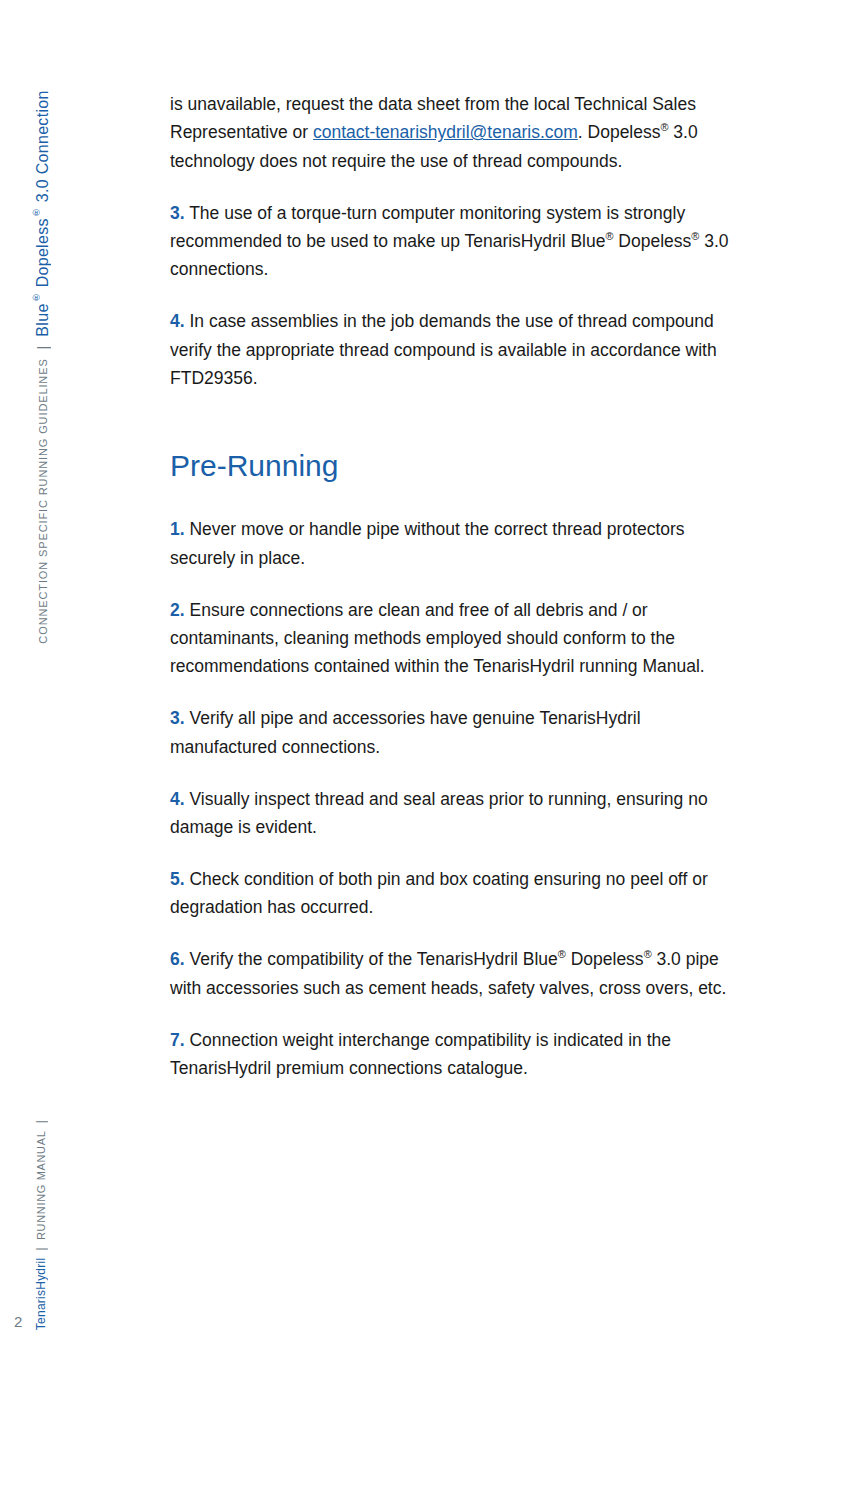Connection specific running guidelines | Blue® Dopeless® 3.0 Connection
TenarisHydril | Running manual |
2
is unavailable, request the data sheet from the local Technical Sales Representative or contact-tenarishydril@tenaris.com. Dopeless® 3.0 technology does not require the use of thread compounds.
3. The use of a torque-turn computer monitoring system is strongly recommended to be used to make up TenarisHydril Blue® Dopeless® 3.0 connections.
4. In case assemblies in the job demands the use of thread compound verify the appropriate thread compound is available in accordance with FTD29356.
Pre-Running
1. Never move or handle pipe without the correct thread protectors securely in place.
2. Ensure connections are clean and free of all debris and / or contaminants, cleaning methods employed should conform to the recommendations contained within the TenarisHydril running Manual.
3. Verify all pipe and accessories have genuine TenarisHydril manufactured connections.
4. Visually inspect thread and seal areas prior to running, ensuring no damage is evident.
5. Check condition of both pin and box coating ensuring no peel off or degradation has occurred.
6. Verify the compatibility of the TenarisHydril Blue® Dopeless® 3.0 pipe with accessories such as cement heads, safety valves, cross overs, etc.
7. Connection weight interchange compatibility is indicated in the TenarisHydril premium connections catalogue.